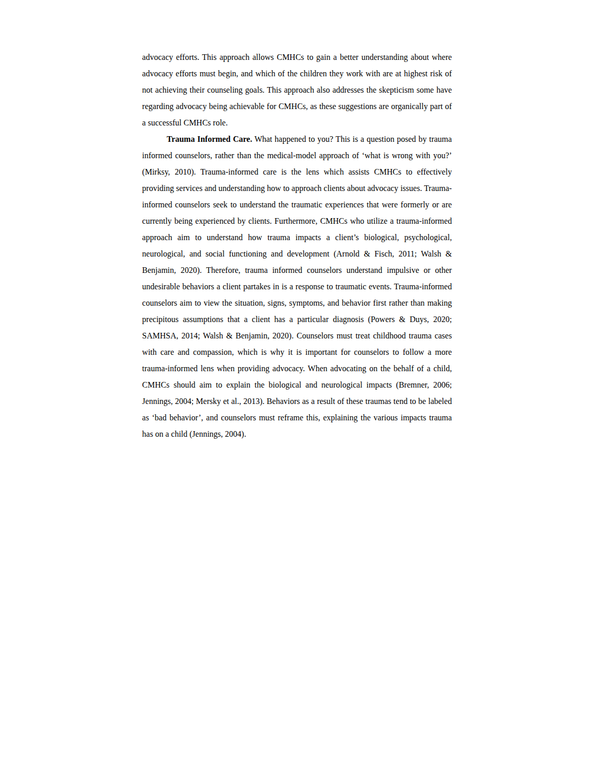advocacy efforts. This approach allows CMHCs to gain a better understanding about where advocacy efforts must begin, and which of the children they work with are at highest risk of not achieving their counseling goals. This approach also addresses the skepticism some have regarding advocacy being achievable for CMHCs, as these suggestions are organically part of a successful CMHCs role.
Trauma Informed Care. What happened to you? This is a question posed by trauma informed counselors, rather than the medical-model approach of ‘what is wrong with you?’ (Mirksy, 2010). Trauma-informed care is the lens which assists CMHCs to effectively providing services and understanding how to approach clients about advocacy issues. Trauma-informed counselors seek to understand the traumatic experiences that were formerly or are currently being experienced by clients. Furthermore, CMHCs who utilize a trauma-informed approach aim to understand how trauma impacts a client’s biological, psychological, neurological, and social functioning and development (Arnold & Fisch, 2011; Walsh & Benjamin, 2020). Therefore, trauma informed counselors understand impulsive or other undesirable behaviors a client partakes in is a response to traumatic events. Trauma-informed counselors aim to view the situation, signs, symptoms, and behavior first rather than making precipitous assumptions that a client has a particular diagnosis (Powers & Duys, 2020; SAMHSA, 2014; Walsh & Benjamin, 2020). Counselors must treat childhood trauma cases with care and compassion, which is why it is important for counselors to follow a more trauma-informed lens when providing advocacy. When advocating on the behalf of a child, CMHCs should aim to explain the biological and neurological impacts (Bremner, 2006; Jennings, 2004; Mersky et al., 2013). Behaviors as a result of these traumas tend to be labeled as ‘bad behavior’, and counselors must reframe this, explaining the various impacts trauma has on a child (Jennings, 2004).